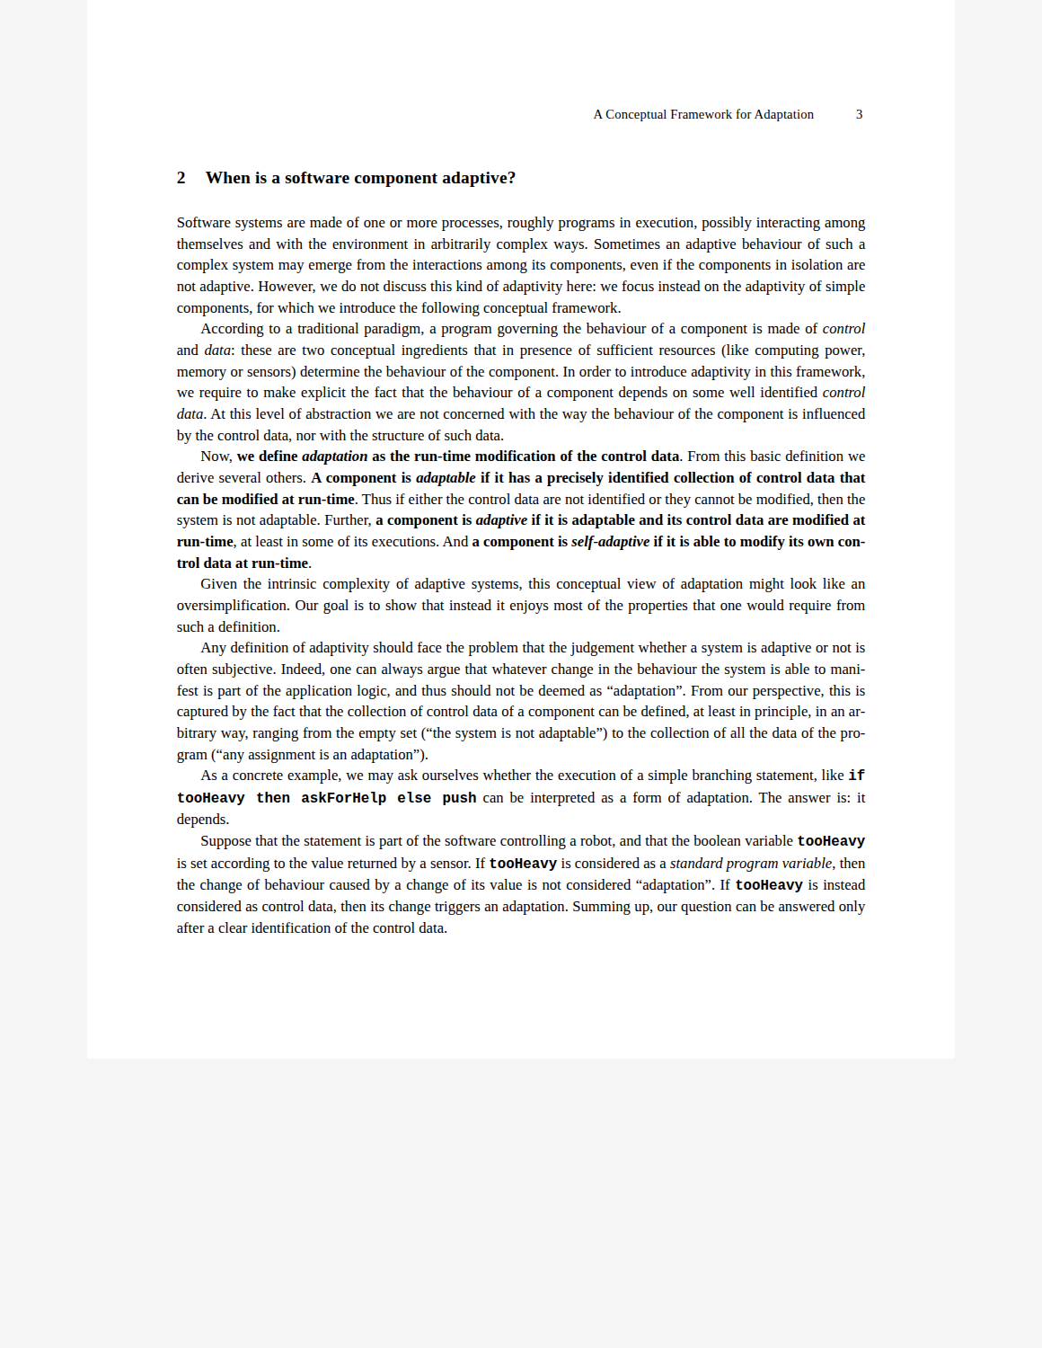A Conceptual Framework for Adaptation 3
2 When is a software component adaptive?
Software systems are made of one or more processes, roughly programs in execution, possibly interacting among themselves and with the environment in arbitrarily complex ways. Sometimes an adaptive behaviour of such a complex system may emerge from the interactions among its components, even if the components in isolation are not adaptive. However, we do not discuss this kind of adaptivity here: we focus instead on the adaptivity of simple components, for which we introduce the following conceptual framework.
According to a traditional paradigm, a program governing the behaviour of a component is made of control and data: these are two conceptual ingredients that in presence of sufficient resources (like computing power, memory or sensors) determine the behaviour of the component. In order to introduce adaptivity in this framework, we require to make explicit the fact that the behaviour of a component depends on some well identified control data. At this level of abstraction we are not concerned with the way the behaviour of the component is influenced by the control data, nor with the structure of such data.
Now, we define adaptation as the run-time modification of the control data. From this basic definition we derive several others. A component is adaptable if it has a precisely identified collection of control data that can be modified at run-time. Thus if either the control data are not identified or they cannot be modified, then the system is not adaptable. Further, a component is adaptive if it is adaptable and its control data are modified at run-time, at least in some of its executions. And a component is self-adaptive if it is able to modify its own control data at run-time.
Given the intrinsic complexity of adaptive systems, this conceptual view of adaptation might look like an oversimplification. Our goal is to show that instead it enjoys most of the properties that one would require from such a definition.
Any definition of adaptivity should face the problem that the judgement whether a system is adaptive or not is often subjective. Indeed, one can always argue that whatever change in the behaviour the system is able to manifest is part of the application logic, and thus should not be deemed as “adaptation”. From our perspective, this is captured by the fact that the collection of control data of a component can be defined, at least in principle, in an arbitrary way, ranging from the empty set (“the system is not adaptable”) to the collection of all the data of the program (“any assignment is an adaptation”).
As a concrete example, we may ask ourselves whether the execution of a simple branching statement, like if tooHeavy then askForHelp else push can be interpreted as a form of adaptation. The answer is: it depends.
Suppose that the statement is part of the software controlling a robot, and that the boolean variable tooHeavy is set according to the value returned by a sensor. If tooHeavy is considered as a standard program variable, then the change of behaviour caused by a change of its value is not considered “adaptation”. If tooHeavy is instead considered as control data, then its change triggers an adaptation. Summing up, our question can be answered only after a clear identification of the control data.